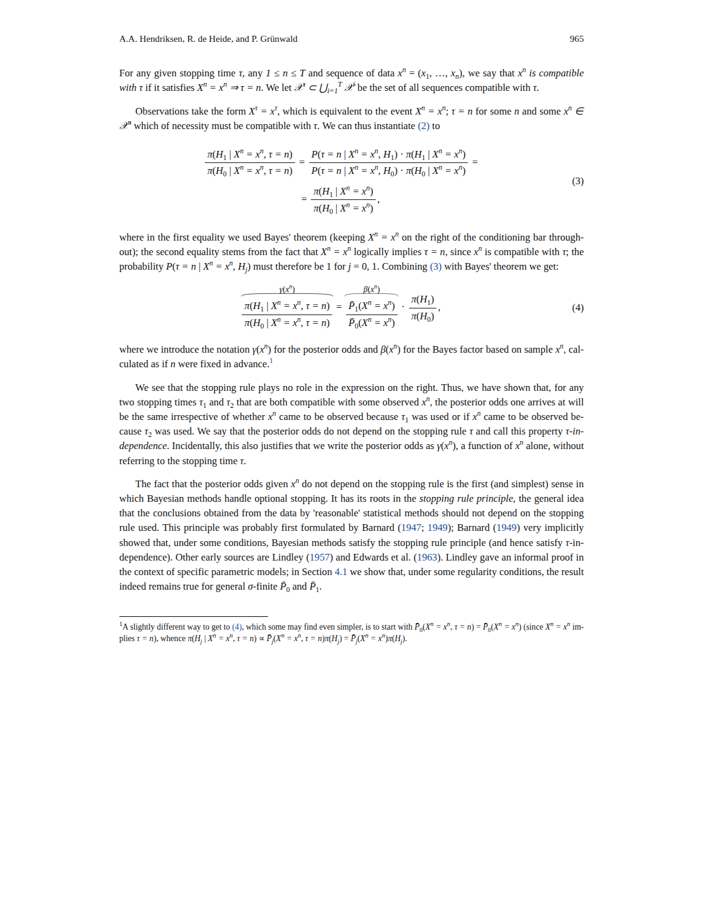A.A. Hendriksen, R. de Heide, and P. Grünwald 965
For any given stopping time τ, any 1 ≤ n ≤ T and sequence of data xn = (x1, …, xn), we say that xn is compatible with τ if it satisfies Xn = xn ⇒ τ = n. We let 𝒳τ ⊂ ⋃i=1T 𝒳i be the set of all sequences compatible with τ.
Observations take the form Xτ = xτ, which is equivalent to the event Xn = xn; τ = n for some n and some xn ∈ 𝒳n which of necessity must be compatible with τ. We can thus instantiate (2) to
π(H1 | Xn = xn, τ = n) π(H0 | Xn = xn, τ = n) = P(τ = n | Xn = xn, H1) · π(H1 | Xn = xn) P(τ = n | Xn = xn, H0) · π(H0 | Xn = xn) = = π(H1 | Xn = xn) π(H0 | Xn = xn) ,
(3)
where in the first equality we used Bayes' theorem (keeping Xn = xn on the right of the conditioning bar throughout); the second equality stems from the fact that Xn = xn logically implies τ = n, since xn is compatible with τ; the probability P(τ = n | Xn = xn, Hj) must therefore be 1 for j = 0, 1. Combining (3) with Bayes' theorem we get:
γ(xn) π(H1 | Xn = xn, τ = n) π(H0 | Xn = xn, τ = n) = β(xn) P̄1(Xn = xn) P̄0(Xn = xn) · π(H1) π(H0) ,
(4)
where we introduce the notation γ(xn) for the posterior odds and β(xn) for the Bayes factor based on sample xn, calculated as if n were fixed in advance.1
We see that the stopping rule plays no role in the expression on the right. Thus, we have shown that, for any two stopping times τ1 and τ2 that are both compatible with some observed xn, the posterior odds one arrives at will be the same irrespective of whether xn came to be observed because τ1 was used or if xn came to be observed because τ2 was used. We say that the posterior odds do not depend on the stopping rule τ and call this property τ-independence. Incidentally, this also justifies that we write the posterior odds as γ(xn), a function of xn alone, without referring to the stopping time τ.
The fact that the posterior odds given xn do not depend on the stopping rule is the first (and simplest) sense in which Bayesian methods handle optional stopping. It has its roots in the stopping rule principle, the general idea that the conclusions obtained from the data by 'reasonable' statistical methods should not depend on the stopping rule used. This principle was probably first formulated by Barnard (1947; 1949); Barnard (1949) very implicitly showed that, under some conditions, Bayesian methods satisfy the stopping rule principle (and hence satisfy τ-independence). Other early sources are Lindley (1957) and Edwards et al. (1963). Lindley gave an informal proof in the context of specific parametric models; in Section 4.1 we show that, under some regularity conditions, the result indeed remains true for general σ-finite P̄0 and P̄1.
1A slightly different way to get to (4), which some may find even simpler, is to start with P̄0(Xn = xn, τ = n) = P̄0(Xn = xn) (since Xn = xn implies τ = n), whence π(Hj | Xn = xn, τ = n) ∝ P̄j(Xn = xn, τ = n)π(Hj) = P̄j(Xn = xn)π(Hj).